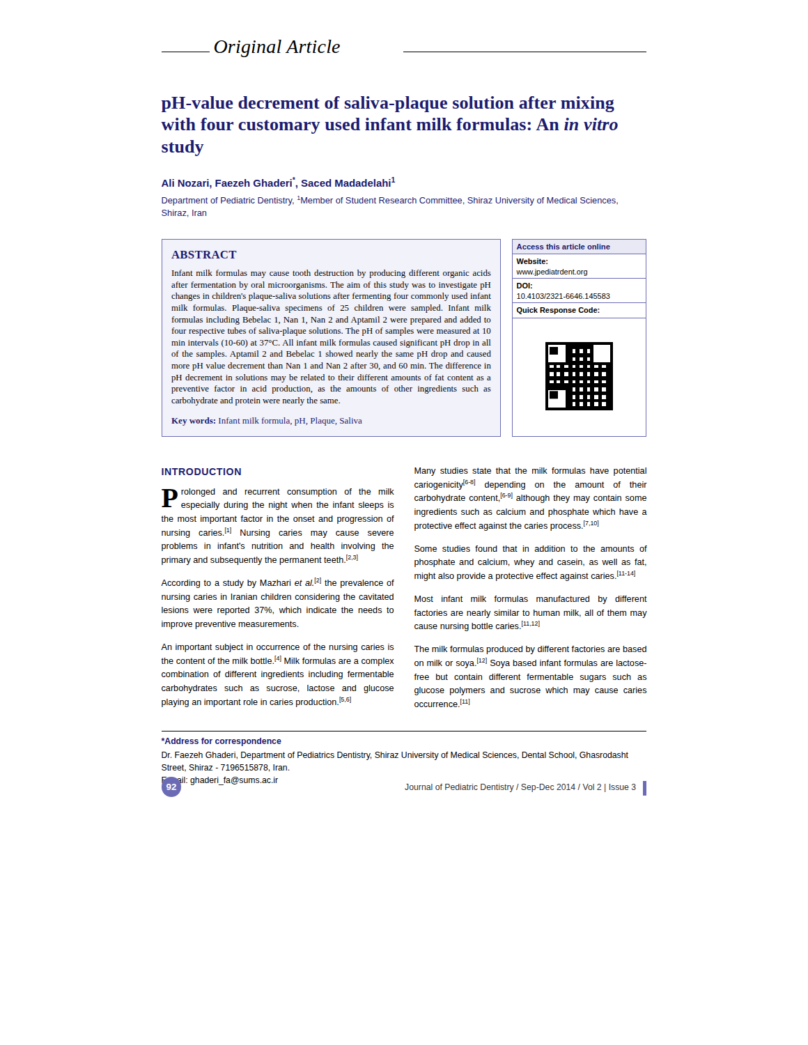Original Article
pH-value decrement of saliva-plaque solution after mixing with four customary used infant milk formulas: An in vitro study
Ali Nozari, Faezeh Ghaderi*, Saced Madadelahi1
Department of Pediatric Dentistry, 1Member of Student Research Committee, Shiraz University of Medical Sciences, Shiraz, Iran
ABSTRACT
Infant milk formulas may cause tooth destruction by producing different organic acids after fermentation by oral microorganisms. The aim of this study was to investigate pH changes in children's plaque-saliva solutions after fermenting four commonly used infant milk formulas. Plaque-saliva specimens of 25 children were sampled. Infant milk formulas including Bebelac 1, Nan 1, Nan 2 and Aptamil 2 were prepared and added to four respective tubes of saliva-plaque solutions. The pH of samples were measured at 10 min intervals (10-60) at 37°C. All infant milk formulas caused significant pH drop in all of the samples. Aptamil 2 and Bebelac 1 showed nearly the same pH drop and caused more pH value decrement than Nan 1 and Nan 2 after 30, and 60 min. The difference in pH decrement in solutions may be related to their different amounts of fat content as a preventive factor in acid production, as the amounts of other ingredients such as carbohydrate and protein were nearly the same.
Key words: Infant milk formula, pH, Plaque, Saliva
Access this article online
Website: www.jpediatrdent.org
DOI: 10.4103/2321-6646.145583
Quick Response Code:
INTRODUCTION
Prolonged and recurrent consumption of the milk especially during the night when the infant sleeps is the most important factor in the onset and progression of nursing caries.[1] Nursing caries may cause severe problems in infant's nutrition and health involving the primary and subsequently the permanent teeth.[2,3]
According to a study by Mazhari et al.[2] the prevalence of nursing caries in Iranian children considering the cavitated lesions were reported 37%, which indicate the needs to improve preventive measurements.
An important subject in occurrence of the nursing caries is the content of the milk bottle.[4] Milk formulas are a complex combination of different ingredients including fermentable carbohydrates such as sucrose, lactose and glucose playing an important role in caries production.[5,6]
Many studies state that the milk formulas have potential cariogenicity[6-8] depending on the amount of their carbohydrate content,[6-9] although they may contain some ingredients such as calcium and phosphate which have a protective effect against the caries process.[7,10]
Some studies found that in addition to the amounts of phosphate and calcium, whey and casein, as well as fat, might also provide a protective effect against caries.[11-14]
Most infant milk formulas manufactured by different factories are nearly similar to human milk, all of them may cause nursing bottle caries.[11,12]
The milk formulas produced by different factories are based on milk or soya.[12] Soya based infant formulas are lactose-free but contain different fermentable sugars such as glucose polymers and sucrose which may cause caries occurrence.[11]
*Address for correspondence
Dr. Faezeh Ghaderi, Department of Pediatrics Dentistry, Shiraz University of Medical Sciences, Dental School, Ghasrodasht Street, Shiraz - 7196515878, Iran.
E-mail: ghaderi_fa@sums.ac.ir
92
Journal of Pediatric Dentistry / Sep-Dec 2014 / Vol 2 | Issue 3